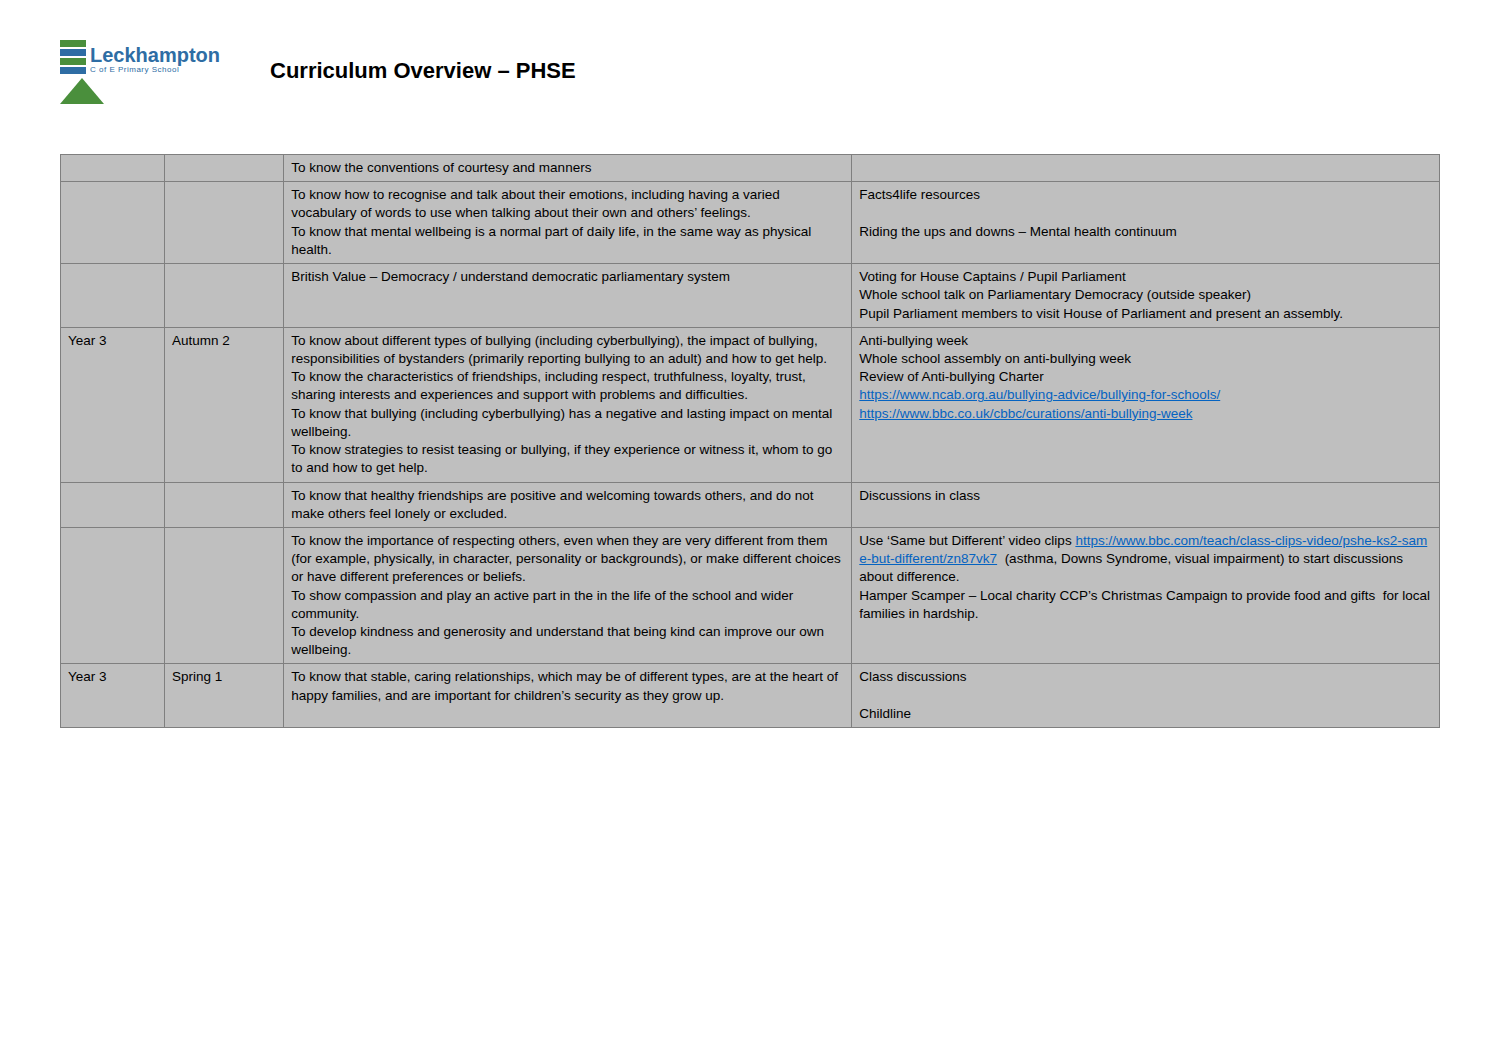Leckhampton
C of E Primary School
Curriculum Overview – PHSE
| | | To know the conventions of courtesy and manners | |
| | | To know how to recognise and talk about their emotions, including having a varied vocabulary of words to use when talking about their own and others’ feelings. To know that mental wellbeing is a normal part of daily life, in the same way as physical health. | Facts4life resources Riding the ups and downs – Mental health continuum |
| | | British Value – Democracy / understand democratic parliamentary system | Voting for House Captains / Pupil Parliament Whole school talk on Parliamentary Democracy (outside speaker) Pupil Parliament members to visit House of Parliament and present an assembly. |
| Year 3 | Autumn 2 | To know about different types of bullying (including cyberbullying), the impact of bullying, responsibilities of bystanders (primarily reporting bullying to an adult) and how to get help. To know the characteristics of friendships, including respect, truthfulness, loyalty, trust, sharing interests and experiences and support with problems and difficulties. To know that bullying (including cyberbullying) has a negative and lasting impact on mental wellbeing. To know strategies to resist teasing or bullying, if they experience or witness it, whom to go to and how to get help. | Anti-bullying week Whole school assembly on anti-bullying week Review of Anti-bullying Charter https://www.ncab.org.au/bullying-advice/bullying-for-schools/ https://www.bbc.co.uk/cbbc/curations/anti-bullying-week |
| | | To know that healthy friendships are positive and welcoming towards others, and do not make others feel lonely or excluded. | Discussions in class |
| | | To know the importance of respecting others, even when they are very different from them (for example, physically, in character, personality or backgrounds), or make different choices or have different preferences or beliefs. To show compassion and play an active part in the in the life of the school and wider community. To develop kindness and generosity and understand that being kind can improve our own wellbeing. | Use ‘Same but Different’ video clips https://www.bbc.com/teach/class-clips-video/pshe-ks2-same-but-different/zn87vk7 (asthma, Downs Syndrome, visual impairment) to start discussions about difference. Hamper Scamper – Local charity CCP’s Christmas Campaign to provide food and gifts for local families in hardship. |
| Year 3 | Spring 1 | To know that stable, caring relationships, which may be of different types, are at the heart of happy families, and are important for children’s security as they grow up. | Class discussions Childline |